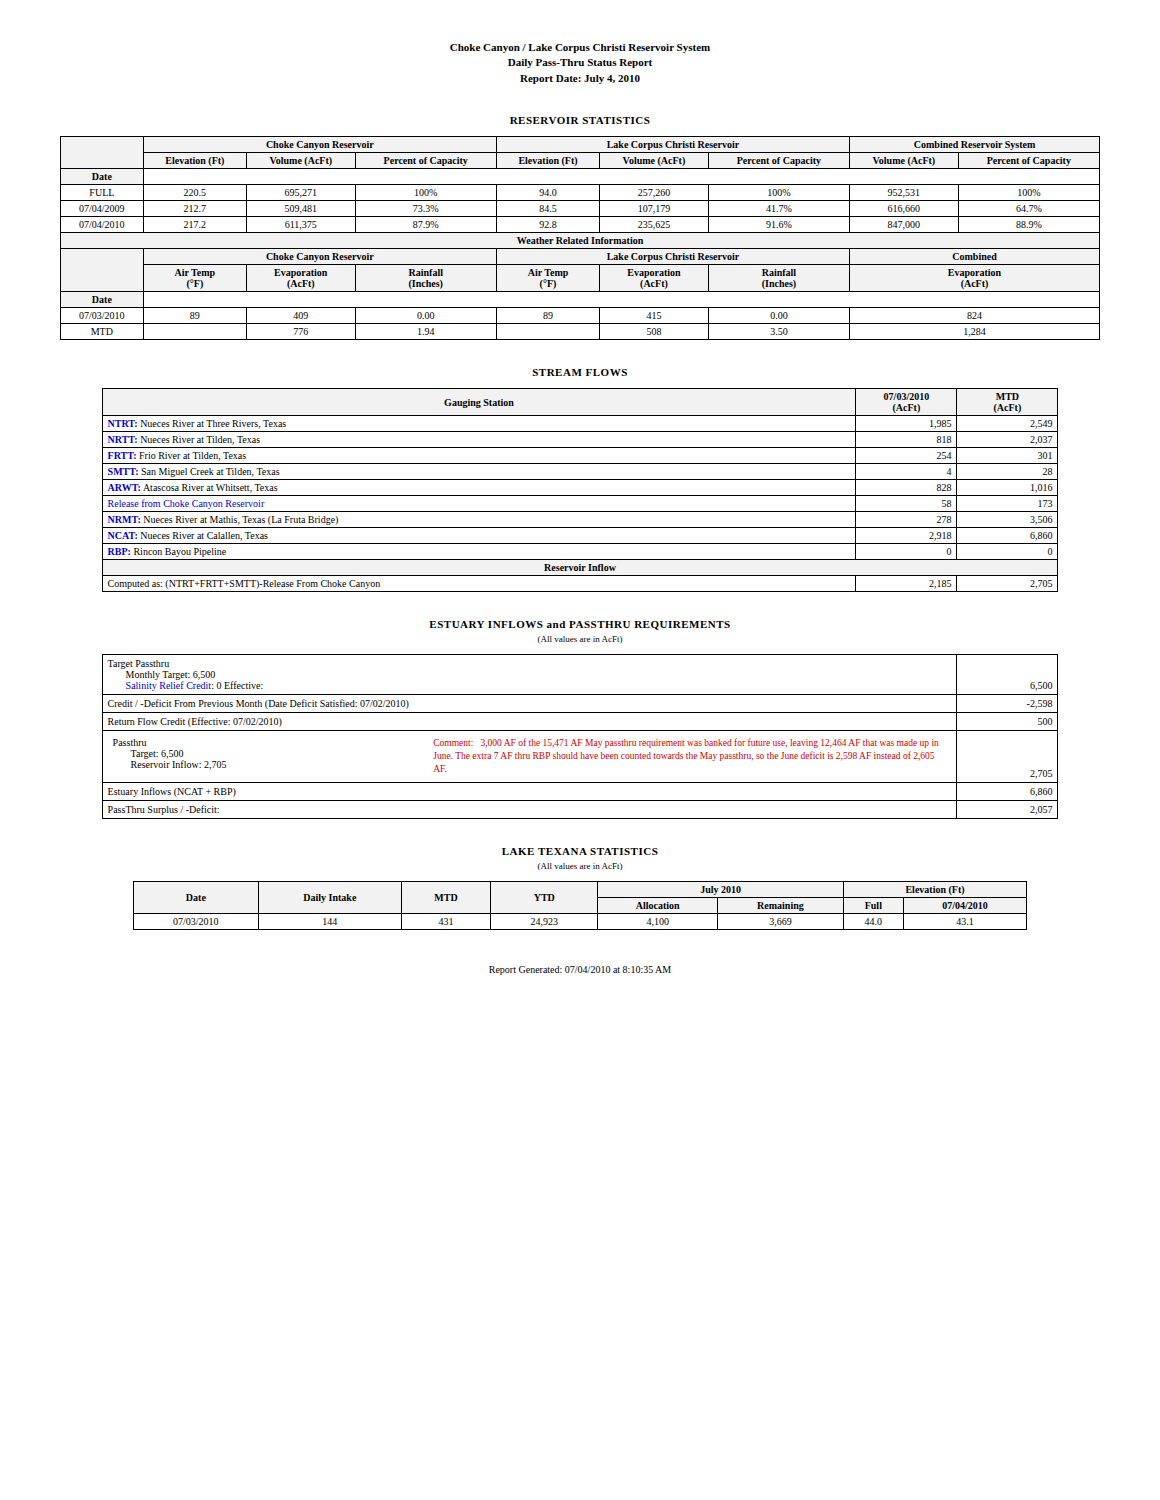Choke Canyon / Lake Corpus Christi Reservoir System
Daily Pass-Thru Status Report
Report Date: July 4, 2010
RESERVOIR STATISTICS
| | Choke Canyon Reservoir | Lake Corpus Christi Reservoir | Combined Reservoir System |
| --- | --- | --- | --- |
| Elevation (Ft) | Volume (AcFt) | Percent of Capacity | Elevation (Ft) | Volume (AcFt) | Percent of Capacity | Volume (AcFt) | Percent of Capacity |
| Date | |
| FULL | 220.5 | 695,271 | 100% | 94.0 | 257,260 | 100% | 952,531 | 100% |
| 07/04/2009 | 212.7 | 509,481 | 73.3% | 84.5 | 107,179 | 41.7% | 616,660 | 64.7% |
| 07/04/2010 | 217.2 | 611,375 | 87.9% | 92.8 | 235,625 | 91.6% | 847,000 | 88.9% |
| Weather Related Information |
| | Choke Canyon Reservoir | Lake Corpus Christi Reservoir | Combined |
| Air Temp (°F) | Evaporation (AcFt) | Rainfall (Inches) | Air Temp (°F) | Evaporation (AcFt) | Rainfall (Inches) | Evaporation (AcFt) |
| Date | |
| 07/03/2010 | 89 | 409 | 0.00 | 89 | 415 | 0.00 | 824 |
| MTD | | 776 | 1.94 | | 508 | 3.50 | 1,284 |
STREAM FLOWS
| Gauging Station | 07/03/2010 (AcFt) | MTD (AcFt) |
| --- | --- | --- |
| NTRT: Nueces River at Three Rivers, Texas | 1,985 | 2,549 |
| NRTT: Nueces River at Tilden, Texas | 818 | 2,037 |
| FRTT: Frio River at Tilden, Texas | 254 | 301 |
| SMTT: San Miguel Creek at Tilden, Texas | 4 | 28 |
| ARWT: Atascosa River at Whitsett, Texas | 828 | 1,016 |
| Release from Choke Canyon Reservoir | 58 | 173 |
| NRMT: Nueces River at Mathis, Texas (La Fruta Bridge) | 278 | 3,506 |
| NCAT: Nueces River at Calallen, Texas | 2,918 | 6,860 |
| RBP: Rincon Bayou Pipeline | 0 | 0 |
| Reservoir Inflow |
| Computed as: (NTRT+FRTT+SMTT)-Release From Choke Canyon | 2,185 | 2,705 |
ESTUARY INFLOWS and PASSTHRU REQUIREMENTS
(All values are in AcFt)
| Target Passthru Monthly Target: 6,500 Salinity Relief Credit : 0 Effective: | 6,500 |
| Credit / -Deficit From Previous Month (Date Deficit Satisfied: 07/02/2010) | -2,598 |
| Return Flow Credit (Effective: 07/02/2010) | 500 |
| / Passthru Target: 6,500 Reservoir Inflow: 2,705 / Comment: 3,000 AF of the 15,471 AF May passthru requirement was banked for future use, leaving 12,464 AF that was made up in June. The extra 7 AF thru RBP should have been counted towards the May passthru, so the June deficit is 2,598 AF instead of 2,605 AF. / | 2,705 |
| Estuary Inflows (NCAT + RBP) | 6,860 |
| PassThru Surplus / -Deficit: | 2,057 |
LAKE TEXANA STATISTICS
(All values are in AcFt)
| Date | Daily Intake | MTD | YTD | July 2010 | Elevation (Ft) |
| --- | --- | --- | --- | --- | --- |
| Allocation | Remaining | Full | 07/04/2010 |
| 07/03/2010 | 144 | 431 | 24,923 | 4,100 | 3,669 | 44.0 | 43.1 |
Report Generated: 07/04/2010 at 8:10:35 AM